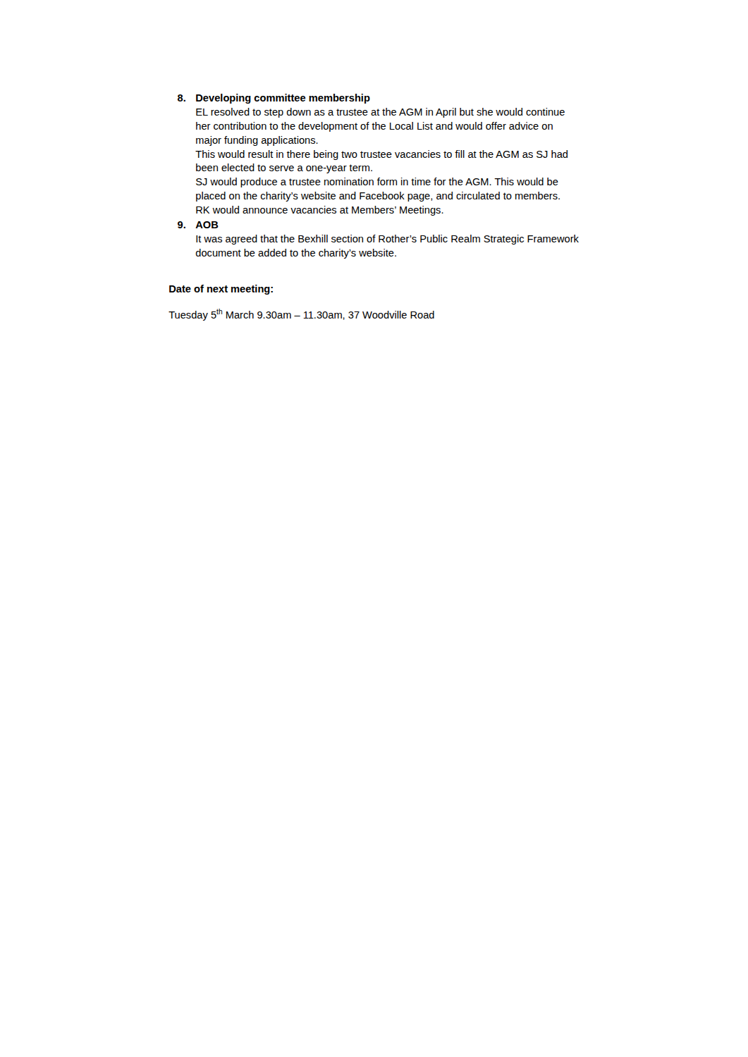Developing committee membership
EL resolved to step down as a trustee at the AGM in April but she would continue her contribution to the development of the Local List and would offer advice on major funding applications.
This would result in there being two trustee vacancies to fill at the AGM as SJ had been elected to serve a one-year term.
SJ would produce a trustee nomination form in time for the AGM. This would be placed on the charity’s website and Facebook page, and circulated to members.
RK would announce vacancies at Members’ Meetings.
AOB
It was agreed that the Bexhill section of Rother’s Public Realm Strategic Framework document be added to the charity’s website.
Date of next meeting:
Tuesday 5th March 9.30am – 11.30am, 37 Woodville Road